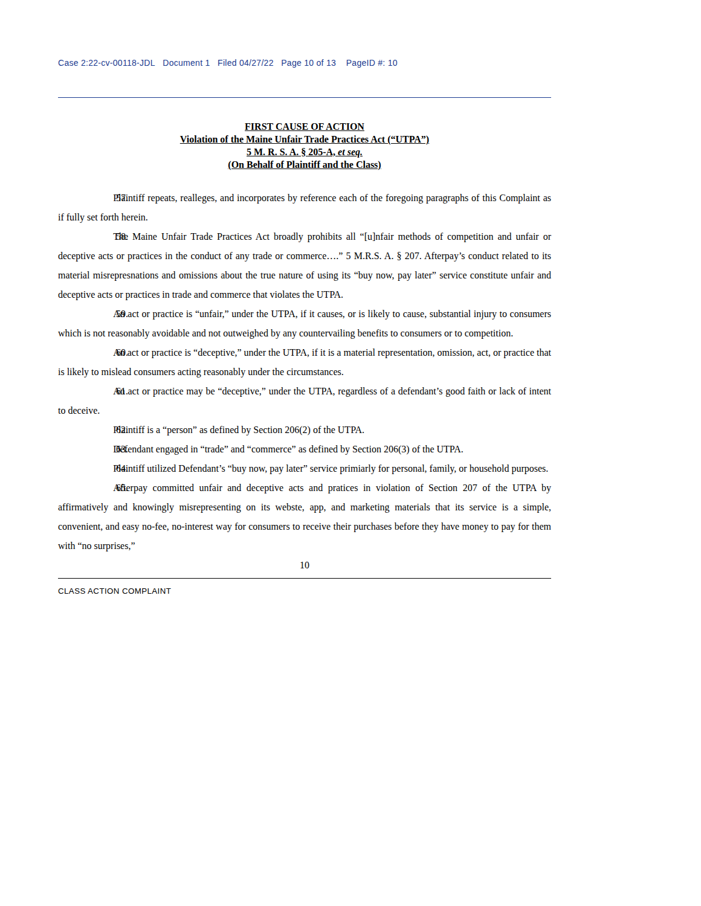Case 2:22-cv-00118-JDL Document 1 Filed 04/27/22 Page 10 of 13 PageID #: 10
FIRST CAUSE OF ACTION
Violation of the Maine Unfair Trade Practices Act (“UTPA”)
5 M. R. S. A. § 205-A, et seq.
(On Behalf of Plaintiff and the Class)
57. Plaintiff repeats, realleges, and incorporates by reference each of the foregoing paragraphs of this Complaint as if fully set forth herein.
58. The Maine Unfair Trade Practices Act broadly prohibits all “[u]nfair methods of competition and unfair or deceptive acts or practices in the conduct of any trade or commerce….” 5 M.R.S. A. § 207. Afterpay’s conduct related to its material misrepresnations and omissions about the true nature of using its “buy now, pay later” service constitute unfair and deceptive acts or practices in trade and commerce that violates the UTPA.
59. An act or practice is “unfair,” under the UTPA, if it causes, or is likely to cause, substantial injury to consumers which is not reasonably avoidable and not outweighed by any countervailing benefits to consumers or to competition.
60. An act or practice is “deceptive,” under the UTPA, if it is a material representation, omission, act, or practice that is likely to mislead consumers acting reasonably under the circumstances.
61. An act or practice may be “deceptive,” under the UTPA, regardless of a defendant’s good faith or lack of intent to deceive.
62. Plaintiff is a “person” as defined by Section 206(2) of the UTPA.
63. Defendant engaged in “trade” and “commerce” as defined by Section 206(3) of the UTPA.
64. Plaintiff utilized Defendant’s “buy now, pay later” service primiarly for personal, family, or household purposes.
65. Afterpay committed unfair and deceptive acts and pratices in violation of Section 207 of the UTPA by affirmatively and knowingly misrepresenting on its webste, app, and marketing materials that its service is a simple, convenient, and easy no-fee, no-interest way for consumers to receive their purchases before they have money to pay for them with “no surprises,”
10
CLASS ACTION COMPLAINT